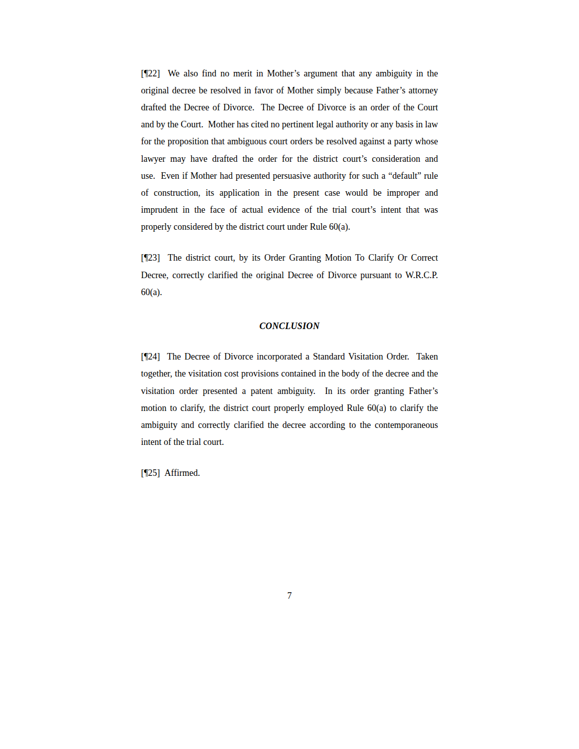[¶22] We also find no merit in Mother’s argument that any ambiguity in the original decree be resolved in favor of Mother simply because Father’s attorney drafted the Decree of Divorce. The Decree of Divorce is an order of the Court and by the Court. Mother has cited no pertinent legal authority or any basis in law for the proposition that ambiguous court orders be resolved against a party whose lawyer may have drafted the order for the district court’s consideration and use. Even if Mother had presented persuasive authority for such a “default” rule of construction, its application in the present case would be improper and imprudent in the face of actual evidence of the trial court’s intent that was properly considered by the district court under Rule 60(a).
[¶23] The district court, by its Order Granting Motion To Clarify Or Correct Decree, correctly clarified the original Decree of Divorce pursuant to W.R.C.P. 60(a).
CONCLUSION
[¶24] The Decree of Divorce incorporated a Standard Visitation Order. Taken together, the visitation cost provisions contained in the body of the decree and the visitation order presented a patent ambiguity. In its order granting Father’s motion to clarify, the district court properly employed Rule 60(a) to clarify the ambiguity and correctly clarified the decree according to the contemporaneous intent of the trial court.
[¶25] Affirmed.
7